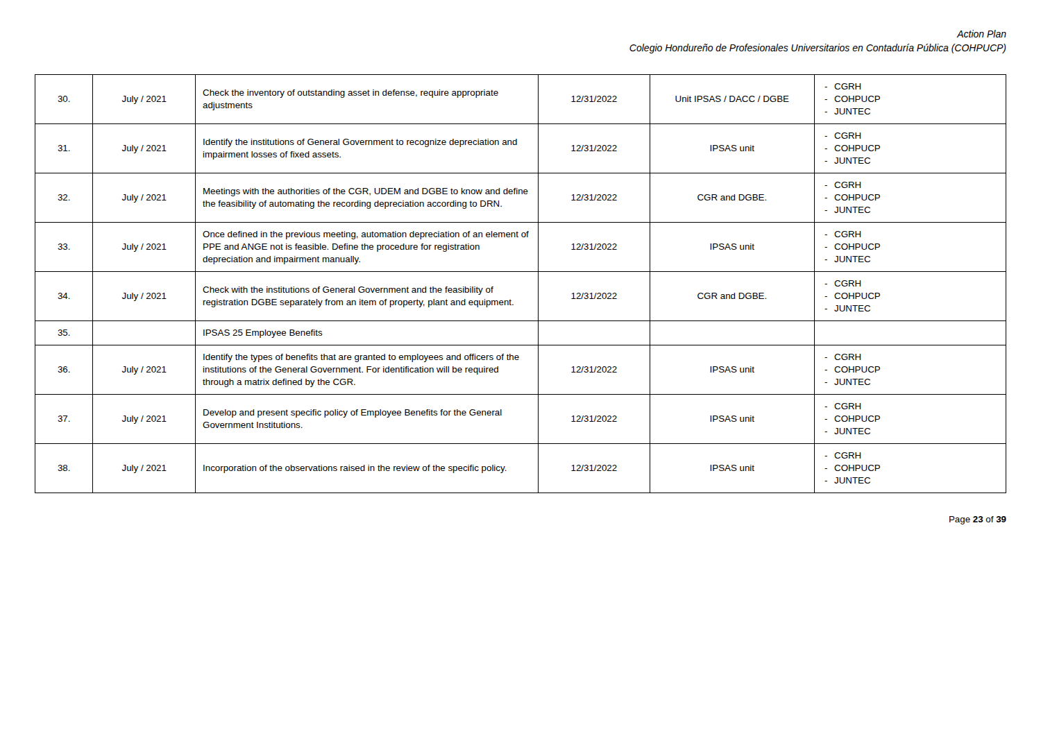Action Plan
Colegio Hondureño de Profesionales Universitarios en Contaduría Pública (COHPUCP)
| 30. | July / 2021 | Check the inventory of outstanding asset in defense, require appropriate adjustments | 12/31/2022 | Unit IPSAS / DACC / DGBE | CGRH COHPUCP JUNTEC |
| 31. | July / 2021 | Identify the institutions of General Government to recognize depreciation and impairment losses of fixed assets. | 12/31/2022 | IPSAS unit | CGRH COHPUCP JUNTEC |
| 32. | July / 2021 | Meetings with the authorities of the CGR, UDEM and DGBE to know and define the feasibility of automating the recording depreciation according to DRN. | 12/31/2022 | CGR and DGBE. | CGRH COHPUCP JUNTEC |
| 33. | July / 2021 | Once defined in the previous meeting, automation depreciation of an element of PPE and ANGE not is feasible. Define the procedure for registration depreciation and impairment manually. | 12/31/2022 | IPSAS unit | CGRH COHPUCP JUNTEC |
| 34. | July / 2021 | Check with the institutions of General Government and the feasibility of registration DGBE separately from an item of property, plant and equipment. | 12/31/2022 | CGR and DGBE. | CGRH COHPUCP JUNTEC |
| 35. | | IPSAS 25 Employee Benefits | | | |
| 36. | July / 2021 | Identify the types of benefits that are granted to employees and officers of the institutions of the General Government. For identification will be required through a matrix defined by the CGR. | 12/31/2022 | IPSAS unit | CGRH COHPUCP JUNTEC |
| 37. | July / 2021 | Develop and present specific policy of Employee Benefits for the General Government Institutions. | 12/31/2022 | IPSAS unit | CGRH COHPUCP JUNTEC |
| 38. | July / 2021 | Incorporation of the observations raised in the review of the specific policy. | 12/31/2022 | IPSAS unit | CGRH COHPUCP JUNTEC |
Page 23 of 39